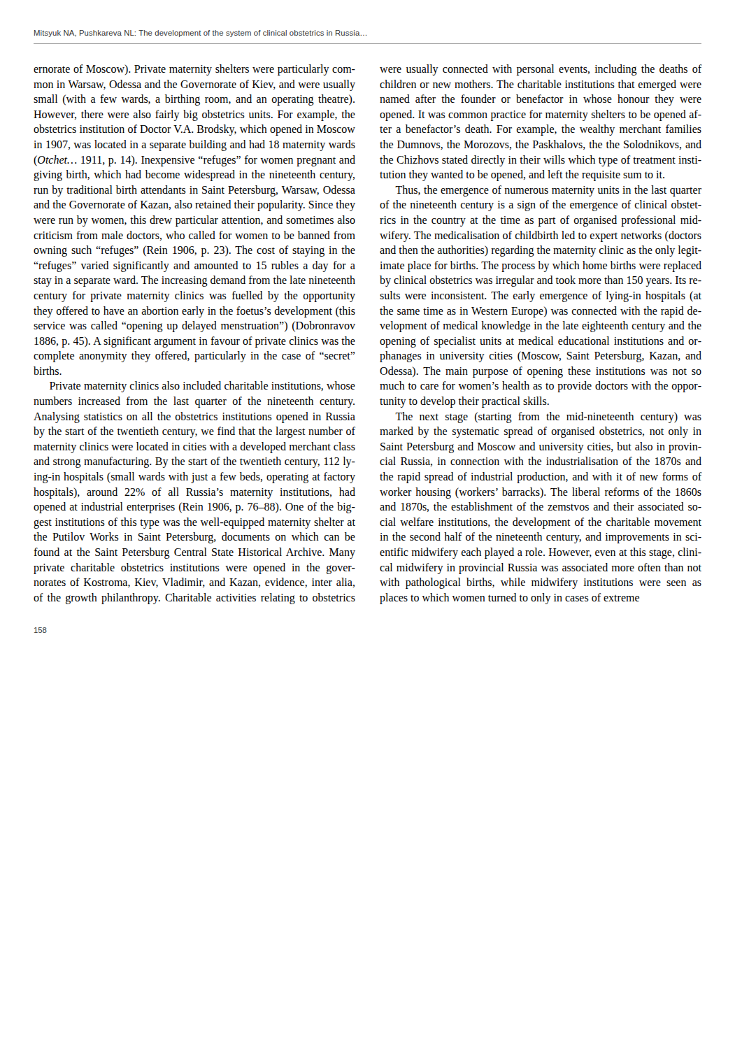Mitsyuk NA, Pushkareva NL: The development of the system of clinical obstetrics in Russia…
ernorate of Moscow). Private maternity shelters were particularly common in Warsaw, Odessa and the Governorate of Kiev, and were usually small (with a few wards, a birthing room, and an operating theatre). However, there were also fairly big obstetrics units. For example, the obstetrics institution of Doctor V.A. Brodsky, which opened in Moscow in 1907, was located in a separate building and had 18 maternity wards (Otchet… 1911, p. 14). Inexpensive “refuges” for women pregnant and giving birth, which had become widespread in the nineteenth century, run by traditional birth attendants in Saint Petersburg, Warsaw, Odessa and the Governorate of Kazan, also retained their popularity. Since they were run by women, this drew particular attention, and sometimes also criticism from male doctors, who called for women to be banned from owning such “refuges” (Rein 1906, p. 23). The cost of staying in the “refuges” varied significantly and amounted to 15 rubles a day for a stay in a separate ward. The increasing demand from the late nineteenth century for private maternity clinics was fuelled by the opportunity they offered to have an abortion early in the foetus’s development (this service was called “opening up delayed menstruation”) (Dobronravov 1886, p. 45). A significant argument in favour of private clinics was the complete anonymity they offered, particularly in the case of “secret” births.
Private maternity clinics also included charitable institutions, whose numbers increased from the last quarter of the nineteenth century. Analysing statistics on all the obstetrics institutions opened in Russia by the start of the twentieth century, we find that the largest number of maternity clinics were located in cities with a developed merchant class and strong manufacturing. By the start of the twentieth century, 112 lying-in hospitals (small wards with just a few beds, operating at factory hospitals), around 22% of all Russia’s maternity institutions, had opened at industrial enterprises (Rein 1906, p. 76–88). One of the biggest institutions of this type was the well-equipped maternity shelter at the Putilov Works in Saint Petersburg, documents on which can be found at the Saint Petersburg Central State Historical Archive. Many private charitable obstetrics institutions were opened in the governorates of Kostroma, Kiev, Vladimir, and Kazan, evidence, inter alia, of the growth philanthropy. Charitable activities relating to obstetrics were usually connected with personal events, including the deaths of children or new mothers. The charitable institutions that emerged were named after the founder or benefactor in whose honour they were opened. It was common practice for maternity shelters to be opened after a benefactor’s death. For example, the wealthy merchant families the Dumnovs, the Morozovs, the Paskhalovs, the the Solodnikovs, and the Chizhovs stated directly in their wills which type of treatment institution they wanted to be opened, and left the requisite sum to it.
Thus, the emergence of numerous maternity units in the last quarter of the nineteenth century is a sign of the emergence of clinical obstetrics in the country at the time as part of organised professional midwifery. The medicalisation of childbirth led to expert networks (doctors and then the authorities) regarding the maternity clinic as the only legitimate place for births. The process by which home births were replaced by clinical obstetrics was irregular and took more than 150 years. Its results were inconsistent. The early emergence of lying-in hospitals (at the same time as in Western Europe) was connected with the rapid development of medical knowledge in the late eighteenth century and the opening of specialist units at medical educational institutions and orphanages in university cities (Moscow, Saint Petersburg, Kazan, and Odessa). The main purpose of opening these institutions was not so much to care for women’s health as to provide doctors with the opportunity to develop their practical skills.
The next stage (starting from the mid-nineteenth century) was marked by the systematic spread of organised obstetrics, not only in Saint Petersburg and Moscow and university cities, but also in provincial Russia, in connection with the industrialisation of the 1870s and the rapid spread of industrial production, and with it of new forms of worker housing (workers’ barracks). The liberal reforms of the 1860s and 1870s, the establishment of the zemstvos and their associated social welfare institutions, the development of the charitable movement in the second half of the nineteenth century, and improvements in scientific midwifery each played a role. However, even at this stage, clinical midwifery in provincial Russia was associated more often than not with pathological births, while midwifery institutions were seen as places to which women turned to only in cases of extreme
158